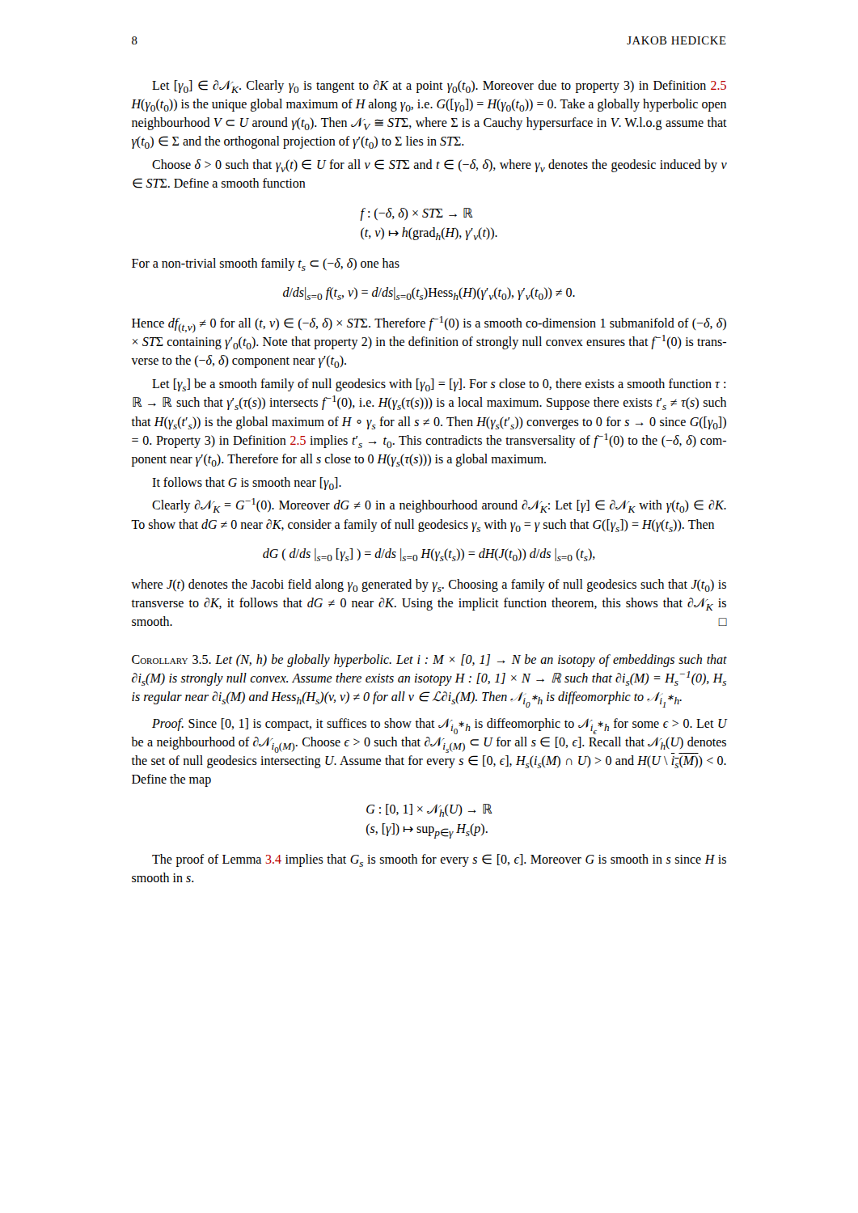8 JAKOB HEDICKE
Let [γ0] ∈ ∂𝒩K. Clearly γ0 is tangent to ∂K at a point γ0(t0). Moreover due to property 3) in Definition 2.5 H(γ0(t0)) is the unique global maximum of H along γ0, i.e. G([γ0]) = H(γ0(t0)) = 0. Take a globally hyperbolic open neighbourhood V ⊂ U around γ(t0). Then 𝒩V ≅ STΣ, where Σ is a Cauchy hypersurface in V. W.l.o.g assume that γ(t0) ∈ Σ and the orthogonal projection of γ′(t0) to Σ lies in STΣ.
Choose δ > 0 such that γv(t) ∈ U for all v ∈ STΣ and t ∈ (−δ, δ), where γv denotes the geodesic induced by v ∈ STΣ. Define a smooth function
f : (−δ, δ) × STΣ → ℝ (t, v) ↦ h(gradh(H), γ′v(t)).
For a non-trivial smooth family ts ⊂ (−δ, δ) one has
d/ds|s=0 f(ts, v) = d/ds|s=0(ts)Hessh(H)(γ′v(t0), γ′v(t0)) ≠ 0.
Hence df(t,v) ≠ 0 for all (t, v) ∈ (−δ, δ) × STΣ. Therefore f−1(0) is a smooth co-dimension 1 submanifold of (−δ, δ) × STΣ containing γ′0(t0). Note that property 2) in the definition of strongly null convex ensures that f−1(0) is transverse to the (−δ, δ) component near γ′(t0).
Let [γs] be a smooth family of null geodesics with [γ0] = [γ]. For s close to 0, there exists a smooth function τ : ℝ → ℝ such that γ′s(τ(s)) intersects f−1(0), i.e. H(γs(τ(s))) is a local maximum. Suppose there exists t′s ≠ τ(s) such that H(γs(t′s)) is the global maximum of H ∘ γs for all s ≠ 0. Then H(γs(t′s)) converges to 0 for s → 0 since G([γ0]) = 0. Property 3) in Definition 2.5 implies t′s → t0. This contradicts the transversality of f−1(0) to the (−δ, δ) component near γ′(t0). Therefore for all s close to 0 H(γs(τ(s))) is a global maximum.
It follows that G is smooth near [γ0].
Clearly ∂𝒩K = G−1(0). Moreover dG ≠ 0 in a neighbourhood around ∂𝒩K: Let [γ] ∈ ∂𝒩K with γ(t0) ∈ ∂K. To show that dG ≠ 0 near ∂K, consider a family of null geodesics γs with γ0 = γ such that G([γs]) = H(γ(ts)). Then
dG ( d/ds |s=0 [γs] ) = d/ds |s=0 H(γs(ts)) = dH(J(t0)) d/ds |s=0 (ts),
where J(t) denotes the Jacobi field along γ0 generated by γs. Choosing a family of null geodesics such that J(t0) is transverse to ∂K, it follows that dG ≠ 0 near ∂K. Using the implicit function theorem, this shows that ∂𝒩K is smooth. □
Corollary 3.5. Let (N, h) be globally hyperbolic. Let i : M × [0, 1] → N be an isotopy of embeddings such that ∂is(M) is strongly null convex. Assume there exists an isotopy H : [0, 1] × N → ℝ such that ∂is(M) = Hs−1(0), Hs is regular near ∂is(M) and Hessh(Hs)(v, v) ≠ 0 for all v ∈ ℒ∂is(M). Then 𝒩i0∗h is diffeomorphic to 𝒩i1∗h.
Proof. Since [0, 1] is compact, it suffices to show that 𝒩i0∗h is diffeomorphic to 𝒩iϵ∗h for some ϵ > 0. Let U be a neighbourhood of ∂𝒩i0(M). Choose ϵ > 0 such that ∂𝒩is(M) ⊂ U for all s ∈ [0, ϵ]. Recall that 𝒩h(U) denotes the set of null geodesics intersecting U. Assume that for every s ∈ [0, ϵ], Hs(is(M) ∩ U) > 0 and H(U \ is(M)) < 0. Define the map
G : [0, 1] × 𝒩h(U) → ℝ (s, [γ]) ↦ supp∈γ Hs(p).
The proof of Lemma 3.4 implies that Gs is smooth for every s ∈ [0, ϵ]. Moreover G is smooth in s since H is smooth in s.